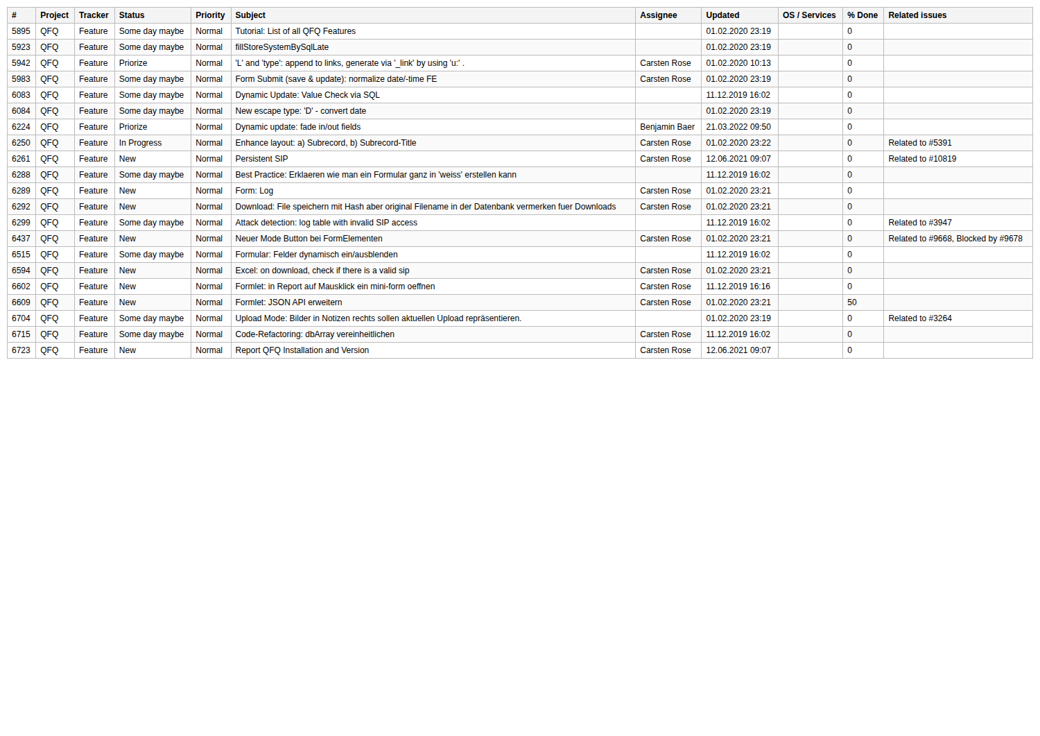| # | Project | Tracker | Status | Priority | Subject | Assignee | Updated | OS / Services | % Done | Related issues |
| --- | --- | --- | --- | --- | --- | --- | --- | --- | --- | --- |
| 5895 | QFQ | Feature | Some day maybe | Normal | Tutorial: List of all QFQ Features | | 01.02.2020 23:19 | | 0 | |
| 5923 | QFQ | Feature | Some day maybe | Normal | fillStoreSystemBySqlLate | | 01.02.2020 23:19 | | 0 | |
| 5942 | QFQ | Feature | Priorize | Normal | 'L' and 'type': append to links, generate via '_link' by using 'u:' . | Carsten Rose | 01.02.2020 10:13 | | 0 | |
| 5983 | QFQ | Feature | Some day maybe | Normal | Form Submit (save & update): normalize date/-time FE | Carsten Rose | 01.02.2020 23:19 | | 0 | |
| 6083 | QFQ | Feature | Some day maybe | Normal | Dynamic Update: Value Check via SQL | | 11.12.2019 16:02 | | 0 | |
| 6084 | QFQ | Feature | Some day maybe | Normal | New escape type: 'D' - convert date | | 01.02.2020 23:19 | | 0 | |
| 6224 | QFQ | Feature | Priorize | Normal | Dynamic update: fade in/out fields | Benjamin Baer | 21.03.2022 09:50 | | 0 | |
| 6250 | QFQ | Feature | In Progress | Normal | Enhance layout: a) Subrecord, b) Subrecord-Title | Carsten Rose | 01.02.2020 23:22 | | 0 | Related to #5391 |
| 6261 | QFQ | Feature | New | Normal | Persistent SIP | Carsten Rose | 12.06.2021 09:07 | | 0 | Related to #10819 |
| 6288 | QFQ | Feature | Some day maybe | Normal | Best Practice: Erklaeren wie man ein Formular ganz in 'weiss' erstellen kann | | 11.12.2019 16:02 | | 0 | |
| 6289 | QFQ | Feature | New | Normal | Form: Log | Carsten Rose | 01.02.2020 23:21 | | 0 | |
| 6292 | QFQ | Feature | New | Normal | Download: File speichern mit Hash aber original Filename in der Datenbank vermerken fuer Downloads | Carsten Rose | 01.02.2020 23:21 | | 0 | |
| 6299 | QFQ | Feature | Some day maybe | Normal | Attack detection: log table with invalid SIP access | | 11.12.2019 16:02 | | 0 | Related to #3947 |
| 6437 | QFQ | Feature | New | Normal | Neuer Mode Button bei FormElementen | Carsten Rose | 01.02.2020 23:21 | | 0 | Related to #9668, Blocked by #9678 |
| 6515 | QFQ | Feature | Some day maybe | Normal | Formular: Felder dynamisch ein/ausblenden | | 11.12.2019 16:02 | | 0 | |
| 6594 | QFQ | Feature | New | Normal | Excel: on download, check if there is a valid sip | Carsten Rose | 01.02.2020 23:21 | | 0 | |
| 6602 | QFQ | Feature | New | Normal | Formlet: in Report auf Mausklick ein mini-form oeffnen | Carsten Rose | 11.12.2019 16:16 | | 0 | |
| 6609 | QFQ | Feature | New | Normal | Formlet: JSON API erweitern | Carsten Rose | 01.02.2020 23:21 | | 50 | |
| 6704 | QFQ | Feature | Some day maybe | Normal | Upload Mode: Bilder in Notizen rechts sollen aktuellen Upload repräsentieren. | | 01.02.2020 23:19 | | 0 | Related to #3264 |
| 6715 | QFQ | Feature | Some day maybe | Normal | Code-Refactoring: dbArray vereinheitlichen | Carsten Rose | 11.12.2019 16:02 | | 0 | |
| 6723 | QFQ | Feature | New | Normal | Report QFQ Installation and Version | Carsten Rose | 12.06.2021 09:07 | | 0 | |